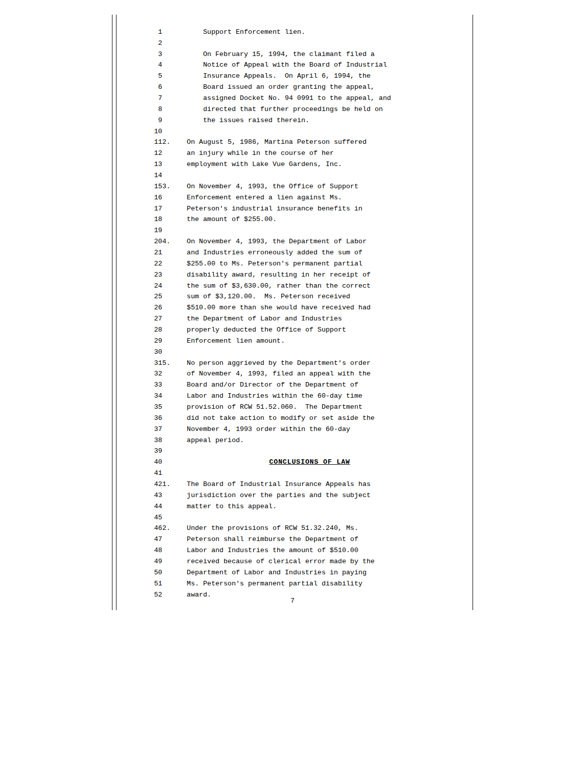| 1 | Support Enforcement lien. |
| 2 | |
| 3 | On February 15, 1994, the claimant filed a |
| 4 | Notice of Appeal with the Board of Industrial |
| 5 | Insurance Appeals. On April 6, 1994, the |
| 6 | Board issued an order granting the appeal, |
| 7 | assigned Docket No. 94 0991 to the appeal, and |
| 8 | directed that further proceedings be held on |
| 9 | the issues raised therein. |
| 10 | |
| 11 | 2. On August 5, 1986, Martina Peterson suffered |
| 12 | an injury while in the course of her |
| 13 | employment with Lake Vue Gardens, Inc. |
| 14 | |
| 15 | 3. On November 4, 1993, the Office of Support |
| 16 | Enforcement entered a lien against Ms. |
| 17 | Peterson's industrial insurance benefits in |
| 18 | the amount of $255.00. |
| 19 | |
| 20 | 4. On November 4, 1993, the Department of Labor |
| 21 | and Industries erroneously added the sum of |
| 22 | $255.00 to Ms. Peterson's permanent partial |
| 23 | disability award, resulting in her receipt of |
| 24 | the sum of $3,630.00, rather than the correct |
| 25 | sum of $3,120.00. Ms. Peterson received |
| 26 | $510.00 more than she would have received had |
| 27 | the Department of Labor and Industries |
| 28 | properly deducted the Office of Support |
| 29 | Enforcement lien amount. |
| 30 | |
| 31 | 5. No person aggrieved by the Department's order |
| 32 | of November 4, 1993, filed an appeal with the |
| 33 | Board and/or Director of the Department of |
| 34 | Labor and Industries within the 60-day time |
| 35 | provision of RCW 51.52.060. The Department |
| 36 | did not take action to modify or set aside the |
| 37 | November 4, 1993 order within the 60-day |
| 38 | appeal period. |
| 39 | |
| 40 | CONCLUSIONS OF LAW |
| 41 | |
| 42 | 1. The Board of Industrial Insurance Appeals has |
| 43 | jurisdiction over the parties and the subject |
| 44 | matter to this appeal. |
| 45 | |
| 46 | 2. Under the provisions of RCW 51.32.240, Ms. |
| 47 | Peterson shall reimburse the Department of |
| 48 | Labor and Industries the amount of $510.00 |
| 49 | received because of clerical error made by the |
| 50 | Department of Labor and Industries in paying |
| 51 | Ms. Peterson's permanent partial disability |
| 52 | award. |
7